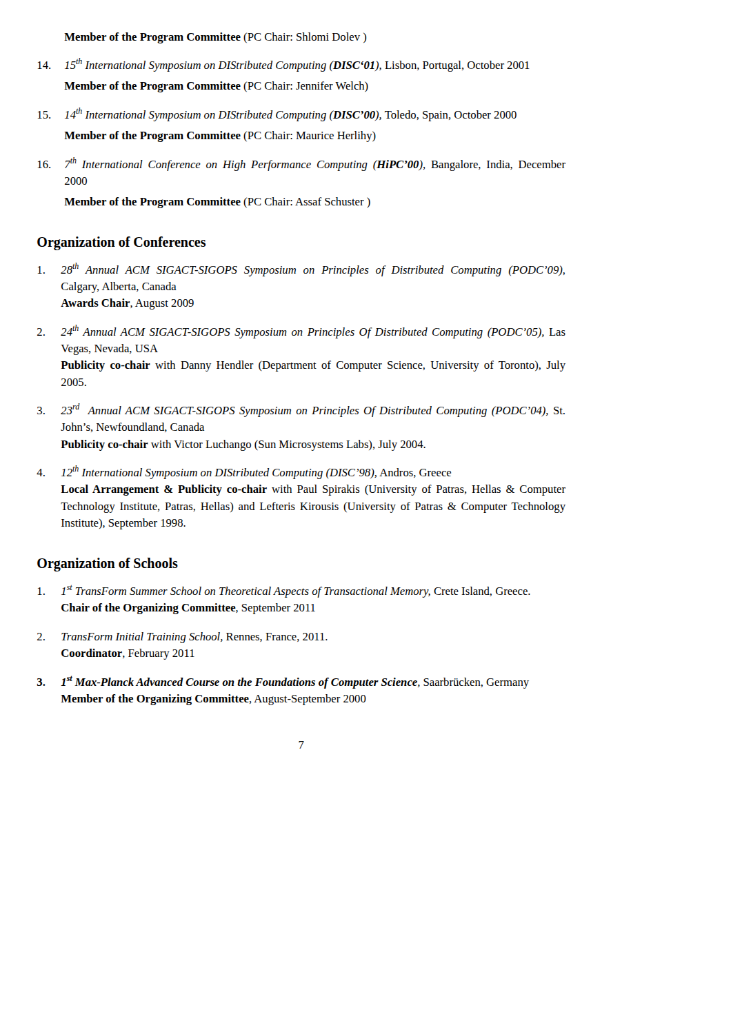Member of the Program Committee (PC Chair: Shlomi Dolev )
14. 15th International Symposium on DIStributed Computing (DISC‘01), Lisbon, Portugal, October 2001
Member of the Program Committee (PC Chair: Jennifer Welch)
15. 14th International Symposium on DIStributed Computing (DISC’00), Toledo, Spain, October 2000
Member of the Program Committee (PC Chair: Maurice Herlihy)
16. 7th International Conference on High Performance Computing (HiPC’00), Bangalore, India, December 2000
Member of the Program Committee (PC Chair: Assaf Schuster )
Organization of Conferences
1. 28th Annual ACM SIGACT-SIGOPS Symposium on Principles of Distributed Computing (PODC’09), Calgary, Alberta, Canada
Awards Chair, August 2009
2. 24th Annual ACM SIGACT-SIGOPS Symposium on Principles Of Distributed Computing (PODC’05), Las Vegas, Nevada, USA
Publicity co-chair with Danny Hendler (Department of Computer Science, University of Toronto), July 2005.
3. 23rd Annual ACM SIGACT-SIGOPS Symposium on Principles Of Distributed Computing (PODC’04), St. John’s, Newfoundland, Canada
Publicity co-chair with Victor Luchango (Sun Microsystems Labs), July 2004.
4. 12th International Symposium on DIStributed Computing (DISC’98), Andros, Greece
Local Arrangement & Publicity co-chair with Paul Spirakis (University of Patras, Hellas & Computer Technology Institute, Patras, Hellas) and Lefteris Kirousis (University of Patras & Computer Technology Institute), September 1998.
Organization of Schools
1. 1st TransForm Summer School on Theoretical Aspects of Transactional Memory, Crete Island, Greece.
Chair of the Organizing Committee, September 2011
2. TransForm Initial Training School, Rennes, France, 2011.
Coordinator, February 2011
3. 1st Max-Planck Advanced Course on the Foundations of Computer Science, Saarbrücken, Germany
Member of the Organizing Committee, August-September 2000
7